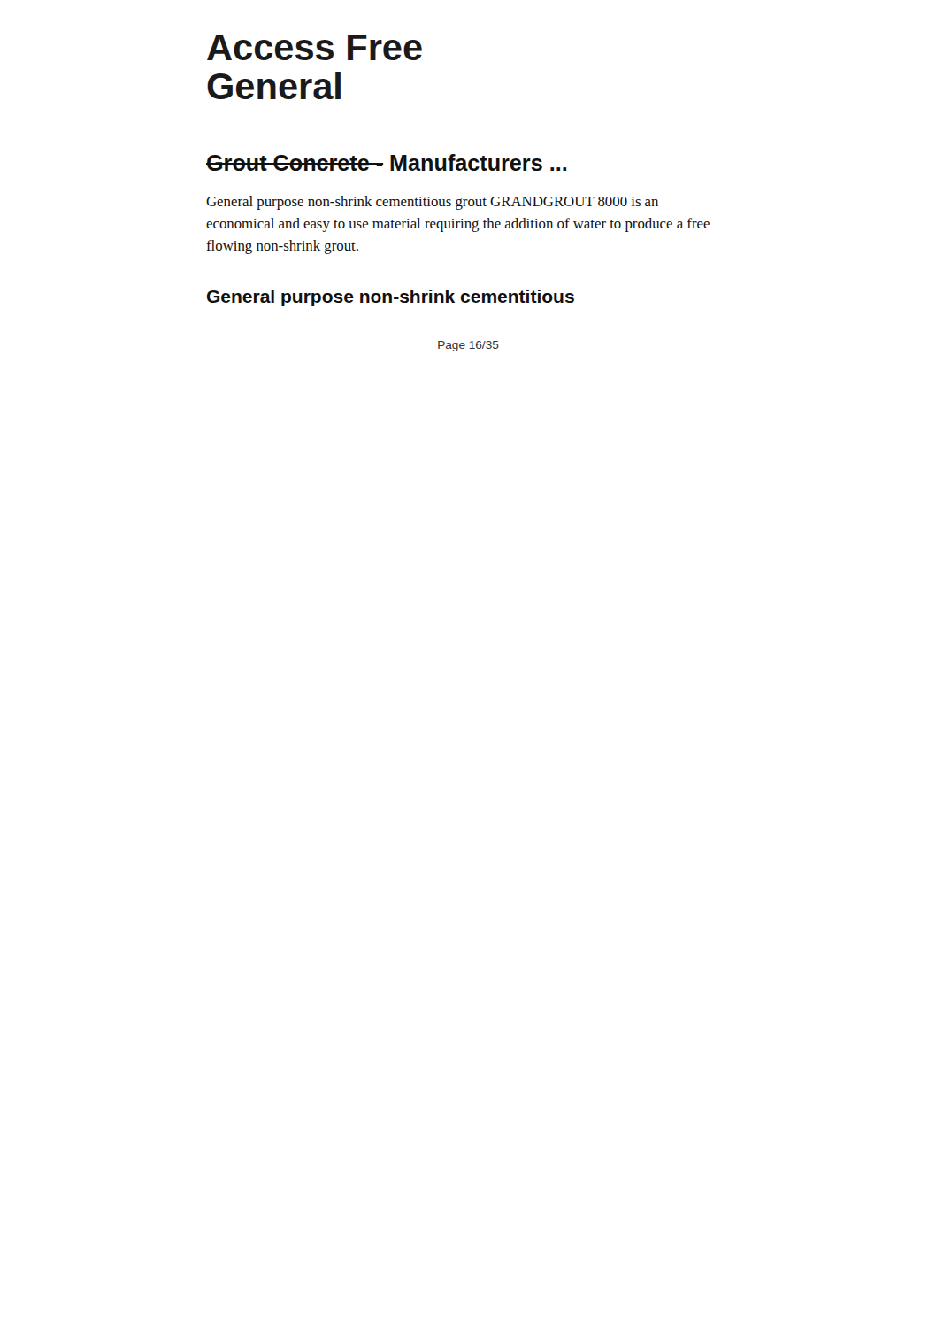Access Free General
Grout Concrete - Manufacturers ...
General purpose non-shrink cementitious grout GRANDGROUT 8000 is an economical and easy to use material requiring the addition of water to produce a free flowing non-shrink grout.
General purpose non-shrink cementitious
Page 16/35